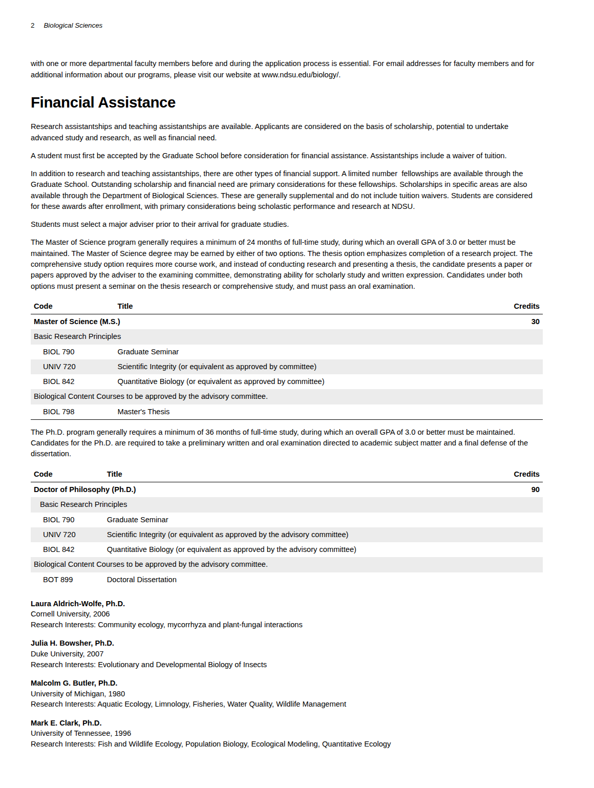2 Biological Sciences
with one or more departmental faculty members before and during the application process is essential. For email addresses for faculty members and for additional information about our programs, please visit our website at www.ndsu.edu/biology/.
Financial Assistance
Research assistantships and teaching assistantships are available. Applicants are considered on the basis of scholarship, potential to undertake advanced study and research, as well as financial need.
A student must first be accepted by the Graduate School before consideration for financial assistance. Assistantships include a waiver of tuition.
In addition to research and teaching assistantships, there are other types of financial support. A limited number fellowships are available through the Graduate School. Outstanding scholarship and financial need are primary considerations for these fellowships. Scholarships in specific areas are also available through the Department of Biological Sciences. These are generally supplemental and do not include tuition waivers. Students are considered for these awards after enrollment, with primary considerations being scholastic performance and research at NDSU.
Students must select a major adviser prior to their arrival for graduate studies.
The Master of Science program generally requires a minimum of 24 months of full-time study, during which an overall GPA of 3.0 or better must be maintained. The Master of Science degree may be earned by either of two options. The thesis option emphasizes completion of a research project. The comprehensive study option requires more course work, and instead of conducting research and presenting a thesis, the candidate presents a paper or papers approved by the adviser to the examining committee, demonstrating ability for scholarly study and written expression. Candidates under both options must present a seminar on the thesis research or comprehensive study, and must pass an oral examination.
| Code | Title | Credits |
| --- | --- | --- |
| Master of Science (M.S.) | 30 |
| Basic Research Principles |
| BIOL 790 | Graduate Seminar | |
| UNIV 720 | Scientific Integrity (or equivalent as approved by committee) | |
| BIOL 842 | Quantitative Biology (or equivalent as approved by committee) | |
| Biological Content Courses to be approved by the advisory committee. |
| BIOL 798 | Master's Thesis | |
The Ph.D. program generally requires a minimum of 36 months of full-time study, during which an overall GPA of 3.0 or better must be maintained. Candidates for the Ph.D. are required to take a preliminary written and oral examination directed to academic subject matter and a final defense of the dissertation.
| Code | Title | Credits |
| --- | --- | --- |
| Doctor of Philosophy (Ph.D.) | 90 |
| Basic Research Principles |
| BIOL 790 | Graduate Seminar | |
| UNIV 720 | Scientific Integrity (or equivalent as approved by the advisory committee) | |
| BIOL 842 | Quantitative Biology (or equivalent as approved by the advisory committee) | |
| Biological Content Courses to be approved by the advisory committee. |
| BOT 899 | Doctoral Dissertation | |
Laura Aldrich-Wolfe, Ph.D.
Cornell University, 2006
Research Interests: Community ecology, mycorrhyza and plant-fungal interactions
Julia H. Bowsher, Ph.D.
Duke University, 2007
Research Interests: Evolutionary and Developmental Biology of Insects
Malcolm G. Butler, Ph.D.
University of Michigan, 1980
Research Interests: Aquatic Ecology, Limnology, Fisheries, Water Quality, Wildlife Management
Mark E. Clark, Ph.D.
University of Tennessee, 1996
Research Interests: Fish and Wildlife Ecology, Population Biology, Ecological Modeling, Quantitative Ecology